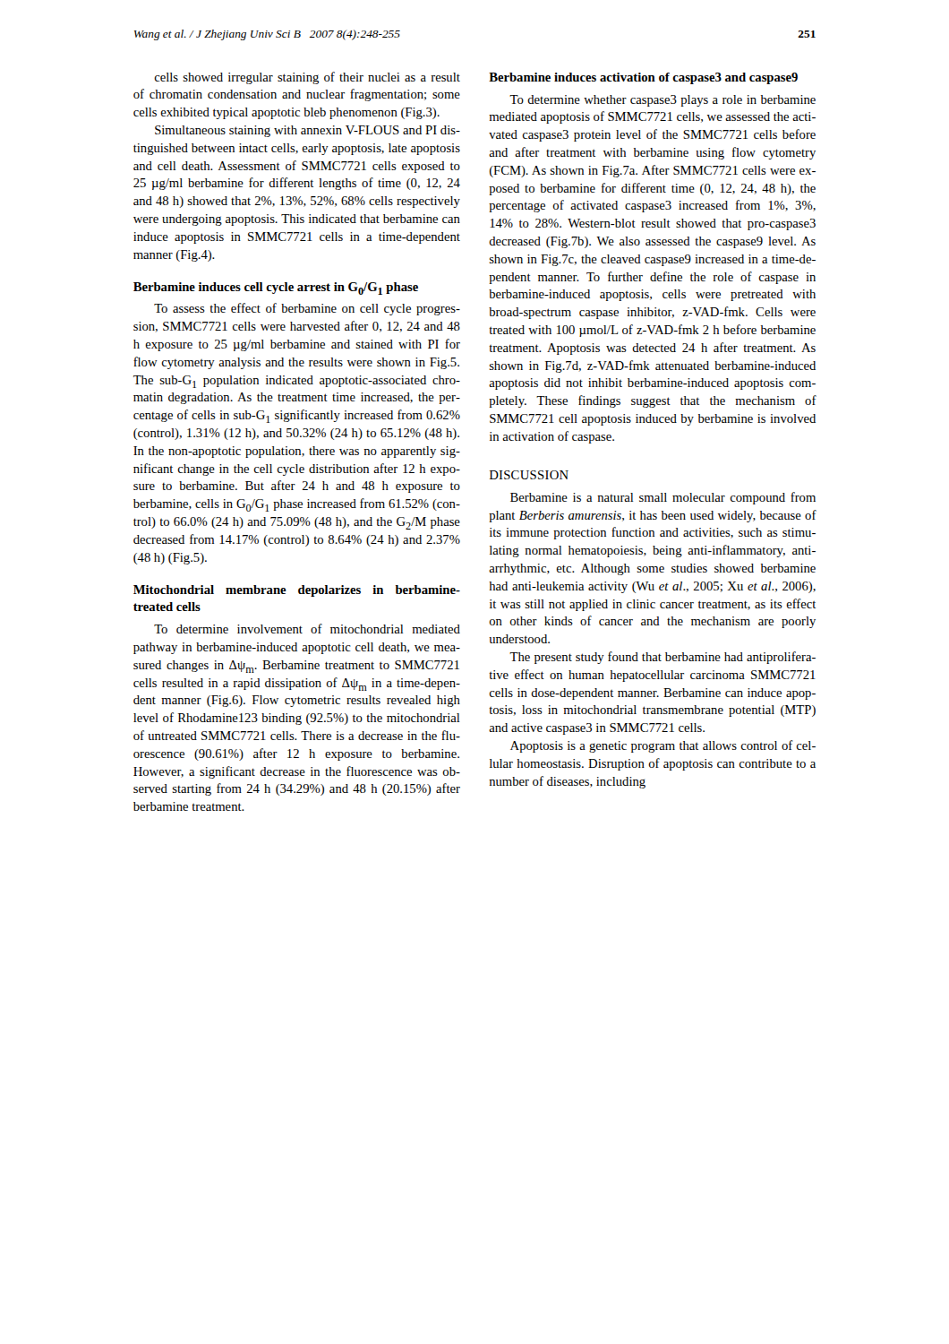Wang et al. / J Zhejiang Univ Sci B 2007 8(4):248-255 251
cells showed irregular staining of their nuclei as a result of chromatin condensation and nuclear fragmentation; some cells exhibited typical apoptotic bleb phenomenon (Fig.3).
Simultaneous staining with annexin V-FLOUS and PI distinguished between intact cells, early apoptosis, late apoptosis and cell death. Assessment of SMMC7721 cells exposed to 25 µg/ml berbamine for different lengths of time (0, 12, 24 and 48 h) showed that 2%, 13%, 52%, 68% cells respectively were undergoing apoptosis. This indicated that berbamine can induce apoptosis in SMMC7721 cells in a time-dependent manner (Fig.4).
Berbamine induces cell cycle arrest in G0/G1 phase
To assess the effect of berbamine on cell cycle progression, SMMC7721 cells were harvested after 0, 12, 24 and 48 h exposure to 25 µg/ml berbamine and stained with PI for flow cytometry analysis and the results were shown in Fig.5. The sub-G1 population indicated apoptotic-associated chromatin degradation. As the treatment time increased, the percentage of cells in sub-G1 significantly increased from 0.62% (control), 1.31% (12 h), and 50.32% (24 h) to 65.12% (48 h). In the non-apoptotic population, there was no apparently significant change in the cell cycle distribution after 12 h exposure to berbamine. But after 24 h and 48 h exposure to berbamine, cells in G0/G1 phase increased from 61.52% (control) to 66.0% (24 h) and 75.09% (48 h), and the G2/M phase decreased from 14.17% (control) to 8.64% (24 h) and 2.37% (48 h) (Fig.5).
Mitochondrial membrane depolarizes in berbamine-treated cells
To determine involvement of mitochondrial mediated pathway in berbamine-induced apoptotic cell death, we measured changes in Δψm. Berbamine treatment to SMMC7721 cells resulted in a rapid dissipation of Δψm in a time-dependent manner (Fig.6). Flow cytometric results revealed high level of Rhodamine123 binding (92.5%) to the mitochondrial of untreated SMMC7721 cells. There is a decrease in the fluorescence (90.61%) after 12 h exposure to berbamine. However, a significant decrease in the fluorescence was observed starting from 24 h (34.29%) and 48 h (20.15%) after berbamine treatment.
Berbamine induces activation of caspase3 and caspase9
To determine whether caspase3 plays a role in berbamine mediated apoptosis of SMMC7721 cells, we assessed the activated caspase3 protein level of the SMMC7721 cells before and after treatment with berbamine using flow cytometry (FCM). As shown in Fig.7a. After SMMC7721 cells were exposed to berbamine for different time (0, 12, 24, 48 h), the percentage of activated caspase3 increased from 1%, 3%, 14% to 28%. Western-blot result showed that pro-caspase3 decreased (Fig.7b). We also assessed the caspase9 level. As shown in Fig.7c, the cleaved caspase9 increased in a time-dependent manner. To further define the role of caspase in berbamine-induced apoptosis, cells were pretreated with broad-spectrum caspase inhibitor, z-VAD-fmk. Cells were treated with 100 µmol/L of z-VAD-fmk 2 h before berbamine treatment. Apoptosis was detected 24 h after treatment. As shown in Fig.7d, z-VAD-fmk attenuated berbamine-induced apoptosis did not inhibit berbamine-induced apoptosis completely. These findings suggest that the mechanism of SMMC7721 cell apoptosis induced by berbamine is involved in activation of caspase.
DISCUSSION
Berbamine is a natural small molecular compound from plant Berberis amurensis, it has been used widely, because of its immune protection function and activities, such as stimulating normal hematopoiesis, being anti-inflammatory, anti-arrhythmic, etc. Although some studies showed berbamine had anti-leukemia activity (Wu et al., 2005; Xu et al., 2006), it was still not applied in clinic cancer treatment, as its effect on other kinds of cancer and the mechanism are poorly understood.
The present study found that berbamine had antiproliferative effect on human hepatocellular carcinoma SMMC7721 cells in dose-dependent manner. Berbamine can induce apoptosis, loss in mitochondrial transmembrane potential (MTP) and active caspase3 in SMMC7721 cells.
Apoptosis is a genetic program that allows control of cellular homeostasis. Disruption of apoptosis can contribute to a number of diseases, including